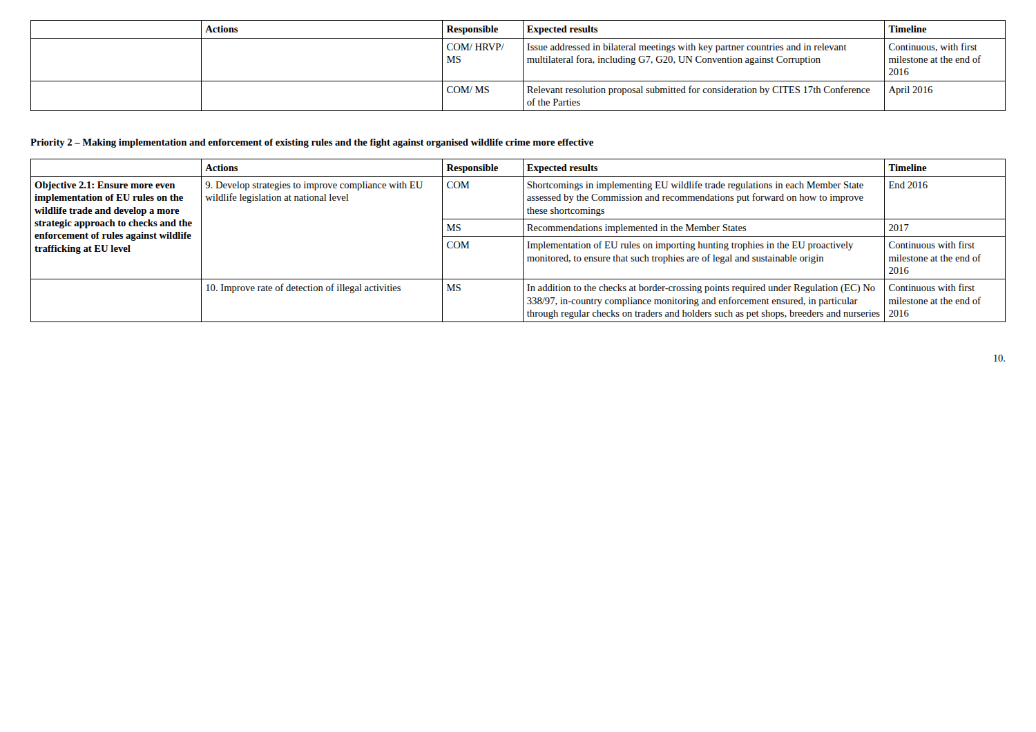| | Actions | Responsible | Expected results | Timeline |
| --- | --- | --- | --- | --- |
| | | COM/ HRVP/ MS | Issue addressed in bilateral meetings with key partner countries and in relevant multilateral fora, including G7, G20, UN Convention against Corruption | Continuous, with first milestone at the end of 2016 |
| | | COM/ MS | Relevant resolution proposal submitted for consideration by CITES 17th Conference of the Parties | April 2016 |
Priority 2 – Making implementation and enforcement of existing rules and the fight against organised wildlife crime more effective
| | Actions | Responsible | Expected results | Timeline |
| --- | --- | --- | --- | --- |
| Objective 2.1: Ensure more even implementation of EU rules on the wildlife trade and develop a more strategic approach to checks and the enforcement of rules against wildlife trafficking at EU level | 9. Develop strategies to improve compliance with EU wildlife legislation at national level | COM | Shortcomings in implementing EU wildlife trade regulations in each Member State assessed by the Commission and recommendations put forward on how to improve these shortcomings | End 2016 |
| MS | Recommendations implemented in the Member States | 2017 |
| COM | Implementation of EU rules on importing hunting trophies in the EU proactively monitored, to ensure that such trophies are of legal and sustainable origin | Continuous with first milestone at the end of 2016 |
| | 10. Improve rate of detection of illegal activities | MS | In addition to the checks at border-crossing points required under Regulation (EC) No 338/97, in-country compliance monitoring and enforcement ensured, in particular through regular checks on traders and holders such as pet shops, breeders and nurseries | Continuous with first milestone at the end of 2016 |
10.